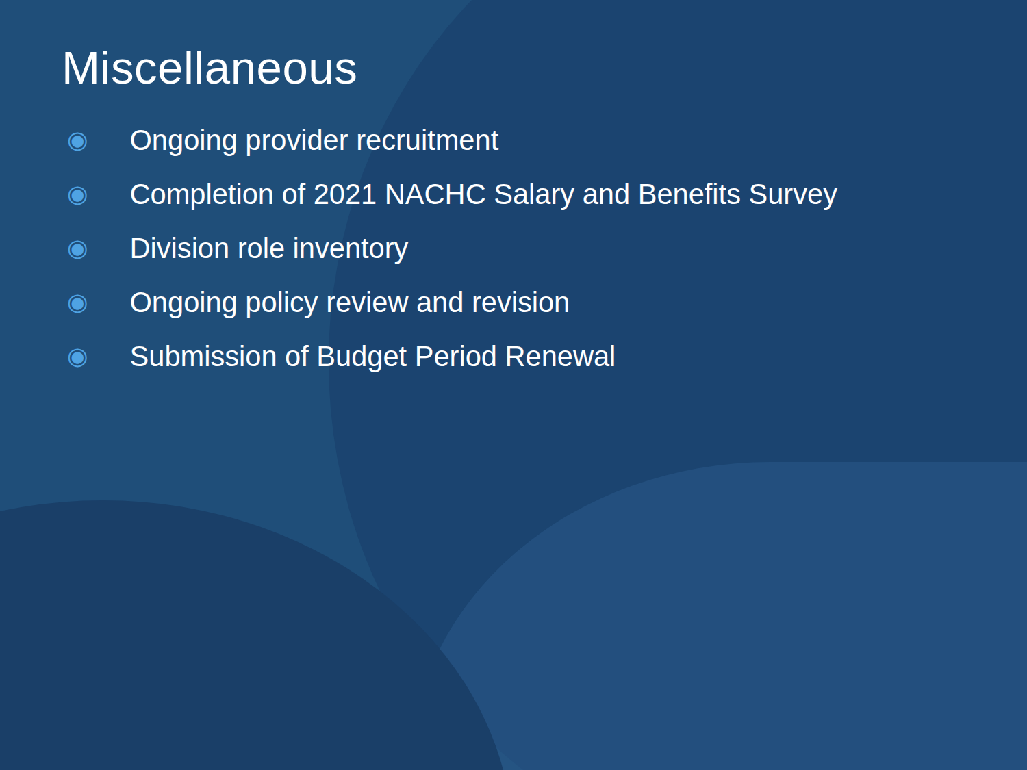Miscellaneous
Ongoing provider recruitment
Completion of 2021 NACHC Salary and Benefits Survey
Division role inventory
Ongoing policy review and revision
Submission of Budget Period Renewal